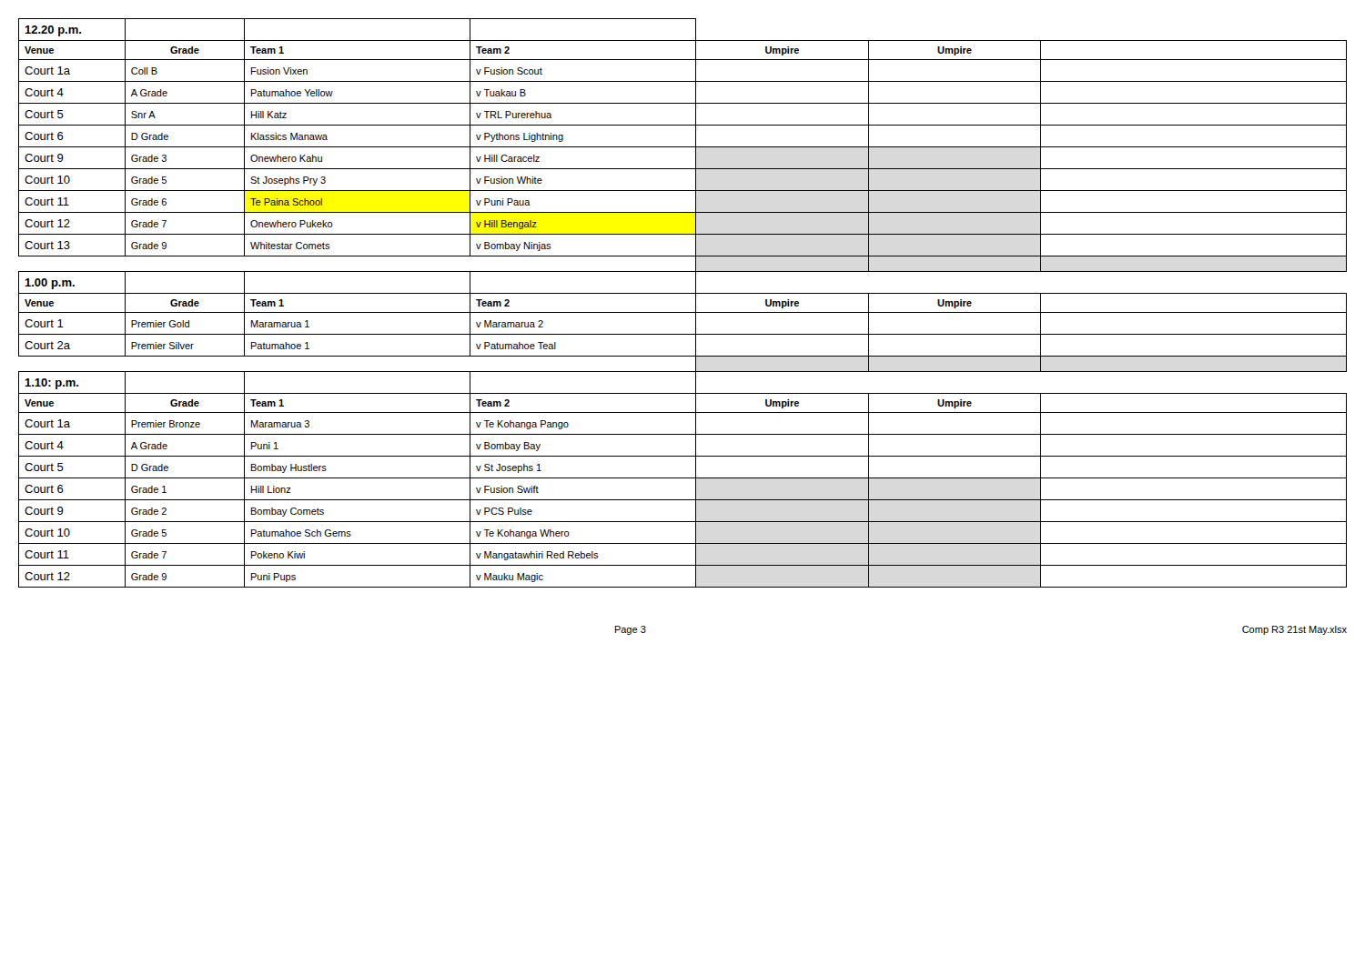| 12.20 p.m. | | | | | | |
| Venue | Grade | Team 1 | Team 2 | Umpire | Umpire | |
| Court 1a | Coll B | Fusion Vixen | v Fusion Scout | | | |
| Court 4 | A Grade | Patumahoe Yellow | v Tuakau B | | | |
| Court 5 | Snr A | Hill Katz | v TRL Purerehua | | | |
| Court 6 | D Grade | Klassics Manawa | v Pythons Lightning | | | |
| Court 9 | Grade 3 | Onewhero Kahu | v Hill Caracelz | | | |
| Court 10 | Grade 5 | St Josephs Pry 3 | v Fusion White | | | |
| Court 11 | Grade 6 | Te Paina School | v Puni Paua | | | |
| Court 12 | Grade 7 | Onewhero Pukeko | v Hill Bengalz | | | |
| Court 13 | Grade 9 | Whitestar Comets | v Bombay Ninjas | | | |
| 1.00 p.m. | | | | | | |
| Venue | Grade | Team 1 | Team 2 | Umpire | Umpire | |
| Court 1 | Premier Gold | Maramarua 1 | v Maramarua 2 | | | |
| Court 2a | Premier Silver | Patumahoe 1 | v Patumahoe Teal | | | |
| 1.10: p.m. | | | | | | |
| Venue | Grade | Team 1 | Team 2 | Umpire | Umpire | |
| Court 1a | Premier Bronze | Maramarua 3 | v Te Kohanga Pango | | | |
| Court 4 | A Grade | Puni 1 | v Bombay Bay | | | |
| Court 5 | D Grade | Bombay Hustlers | v St Josephs 1 | | | |
| Court 6 | Grade 1 | Hill Lionz | v Fusion Swift | | | |
| Court 9 | Grade 2 | Bombay Comets | v PCS Pulse | | | |
| Court 10 | Grade 5 | Patumahoe Sch Gems | v Te Kohanga Whero | | | |
| Court 11 | Grade 7 | Pokeno Kiwi | v Mangatawhiri Red Rebels | | | |
| Court 12 | Grade 9 | Puni Pups | v Mauku Magic | | | |
Page 3 Comp R3 21st May.xlsx